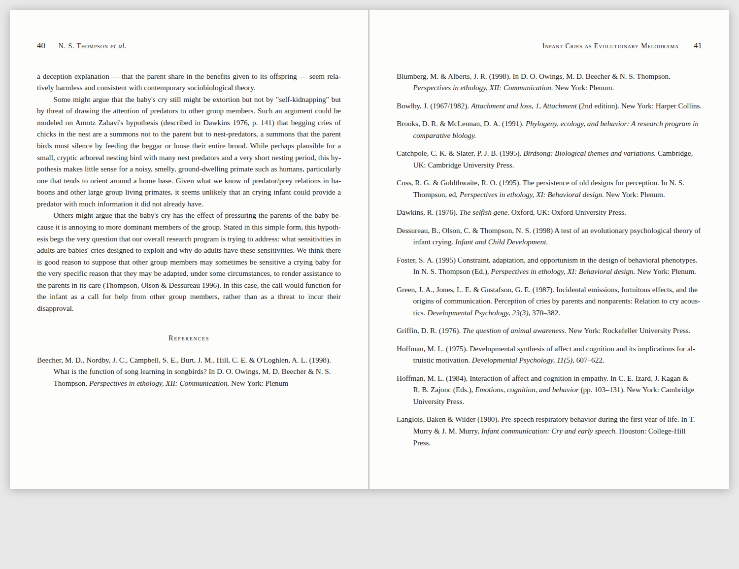40 N. S. Thompson et al.
a deception explanation — that the parent share in the benefits given to its offspring — seem relatively harmless and consistent with contemporary sociobiological theory.
Some might argue that the baby's cry still might be extortion but not by "self-kidnapping" but by threat of drawing the attention of predators to other group members. Such an argument could be modeled on Amotz Zahavi's hypothesis (described in Dawkins 1976, p. 141) that begging cries of chicks in the nest are a summons not to the parent but to nest-predators, a summons that the parent birds must silence by feeding the beggar or loose their entire brood. While perhaps plausible for a small, cryptic arboreal nesting bird with many nest predators and a very short nesting period, this hypothesis makes little sense for a noisy, smelly, ground-dwelling primate such as humans, particularly one that tends to orient around a home base. Given what we know of predator/prey relations in baboons and other large group living primates, it seems unlikely that an crying infant could provide a predator with much information it did not already have.
Others might argue that the baby's cry has the effect of pressuring the parents of the baby because it is annoying to more dominant members of the group. Stated in this simple form, this hypothesis begs the very question that our overall research program is trying to address: what sensitivities in adults are babies' cries designed to exploit and why do adults have these sensitivities. We think there is good reason to suppose that other group members may sometimes be sensitive a crying baby for the very specific reason that they may be adapted, under some circumstances, to render assistance to the parents in its care (Thompson, Olson & Dessureau 1996). In this case, the call would function for the infant as a call for help from other group members, rather than as a threat to incur their disapproval.
References
Beecher, M. D., Nordby, J. C., Campbell, S. E., Burt, J. M., Hill, C. E. & O'Loghlen, A. L. (1998). What is the function of song learning in songbirds? In D. O. Owings, M. D. Beecher & N. S. Thompson. Perspectives in ethology, XII: Communication. New York: Plenum
Infant Cries as Evolutionary Melodrama 41
Blumberg, M. & Alberts, J. R. (1998). In D. O. Owings, M. D. Beecher & N. S. Thompson. Perspectives in ethology, XII: Communication. New York: Plenum.
Bowlby, J. (1967/1982). Attachment and loss, 1, Attachment (2nd edition). New York: Harper Collins.
Brooks, D. R. & McLennan, D. A. (1991). Phylogeny, ecology, and behavior: A research program in comparative biology.
Catchpole, C. K. & Slater, P. J. B. (1995). Birdsong: Biological themes and variations. Cambridge, UK: Cambridge University Press.
Coss, R. G. & Goldthwaite, R. O. (1995). The persistence of old designs for perception. In N. S. Thompson, ed, Perspectives in ethology, XI: Behavioral design. New York: Plenum.
Dawkins, R. (1976). The selfish gene. Oxford, UK: Oxford University Press.
Dessureau, B., Olson, C. & Thompson, N. S. (1998) A test of an evolutionary psychological theory of infant crying. Infant and Child Development.
Foster, S. A. (1995) Constraint, adaptation, and opportunism in the design of behavioral phenotypes. In N. S. Thompson (Ed.), Perspectives in ethology, XI: Behavioral design. New York: Plenum.
Green, J. A., Jones, L. E. & Gustafson, G. E. (1987). Incidental emissions, fortuitous effects, and the origins of communication. Perception of cries by parents and nonparents: Relation to cry acoustics. Developmental Psychology, 23(3), 370–382.
Griffin, D. R. (1976). The question of animal awareness. New York: Rockefeller University Press.
Hoffman, M. L. (1975). Developmental synthesis of affect and cognition and its implications for altruistic motivation. Developmental Psychology, 11(5), 607–622.
Hoffman, M. L. (1984). Interaction of affect and cognition in empathy. In C. E. Izard, J. Kagan & R. B. Zajonc (Eds.), Emotions, cognition, and behavior (pp. 103–131). New York: Cambridge University Press.
Langlois, Baken & Wilder (1980). Pre-speech respiratory behavior during the first year of life. In T. Murry & J. M. Murry, Infant communication: Cry and early speech. Houston: College-Hill Press.